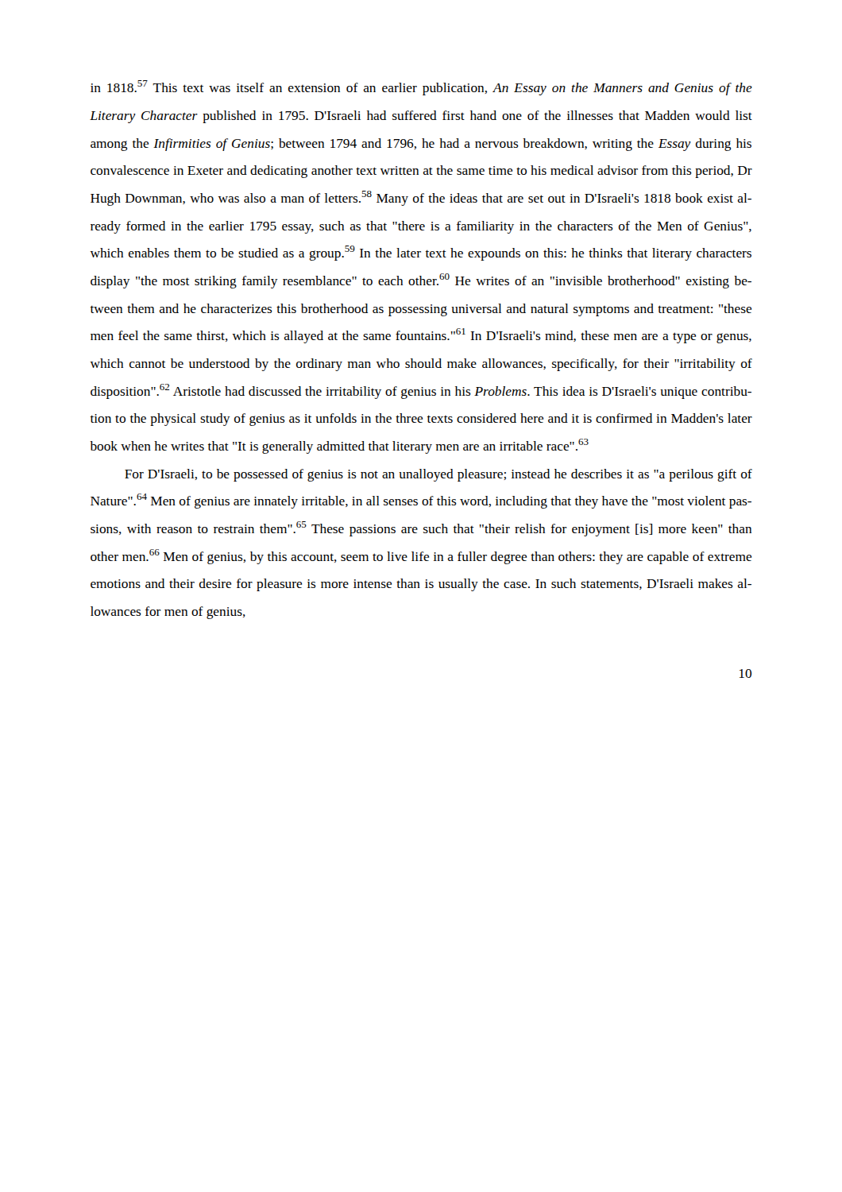in 1818.57 This text was itself an extension of an earlier publication, An Essay on the Manners and Genius of the Literary Character published in 1795. D'Israeli had suffered first hand one of the illnesses that Madden would list among the Infirmities of Genius; between 1794 and 1796, he had a nervous breakdown, writing the Essay during his convalescence in Exeter and dedicating another text written at the same time to his medical advisor from this period, Dr Hugh Downman, who was also a man of letters.58 Many of the ideas that are set out in D'Israeli's 1818 book exist already formed in the earlier 1795 essay, such as that "there is a familiarity in the characters of the Men of Genius", which enables them to be studied as a group.59 In the later text he expounds on this: he thinks that literary characters display "the most striking family resemblance" to each other.60 He writes of an "invisible brotherhood" existing between them and he characterizes this brotherhood as possessing universal and natural symptoms and treatment: "these men feel the same thirst, which is allayed at the same fountains."61 In D'Israeli's mind, these men are a type or genus, which cannot be understood by the ordinary man who should make allowances, specifically, for their "irritability of disposition".62 Aristotle had discussed the irritability of genius in his Problems. This idea is D'Israeli's unique contribution to the physical study of genius as it unfolds in the three texts considered here and it is confirmed in Madden's later book when he writes that "It is generally admitted that literary men are an irritable race".63
For D'Israeli, to be possessed of genius is not an unalloyed pleasure; instead he describes it as "a perilous gift of Nature".64 Men of genius are innately irritable, in all senses of this word, including that they have the "most violent passions, with reason to restrain them".65 These passions are such that "their relish for enjoyment [is] more keen" than other men.66 Men of genius, by this account, seem to live life in a fuller degree than others: they are capable of extreme emotions and their desire for pleasure is more intense than is usually the case. In such statements, D'Israeli makes allowances for men of genius,
10